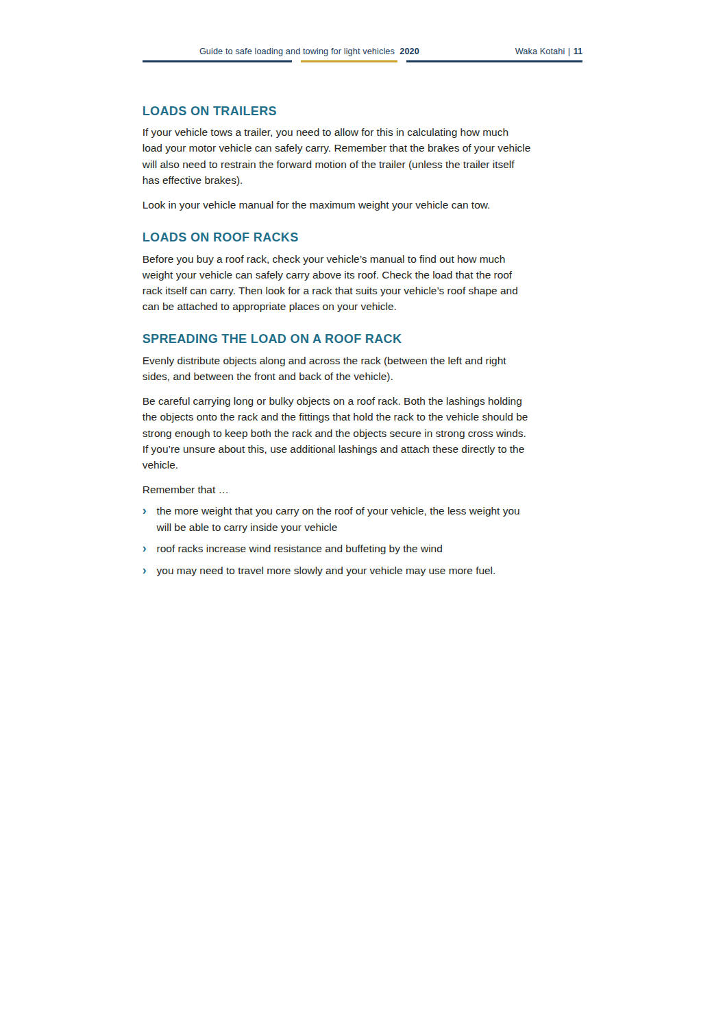Guide to safe loading and towing for light vehicles 2020
Waka Kotahi|11
Loads on trailers
If your vehicle tows a trailer, you need to allow for this in calculating how much load your motor vehicle can safely carry. Remember that the brakes of your vehicle will also need to restrain the forward motion of the trailer (unless the trailer itself has effective brakes).
Look in your vehicle manual for the maximum weight your vehicle can tow.
Loads on roof racks
Before you buy a roof rack, check your vehicle’s manual to find out how much weight your vehicle can safely carry above its roof. Check the load that the roof rack itself can carry. Then look for a rack that suits your vehicle’s roof shape and can be attached to appropriate places on your vehicle.
Spreading the load on a roof rack
Evenly distribute objects along and across the rack (between the left and right sides, and between the front and back of the vehicle).
Be careful carrying long or bulky objects on a roof rack. Both the lashings holding the objects onto the rack and the fittings that hold the rack to the vehicle should be strong enough to keep both the rack and the objects secure in strong cross winds. If you’re unsure about this, use additional lashings and attach these directly to the vehicle.
Remember that …
the more weight that you carry on the roof of your vehicle, the less weight you will be able to carry inside your vehicle
roof racks increase wind resistance and buffeting by the wind
you may need to travel more slowly and your vehicle may use more fuel.